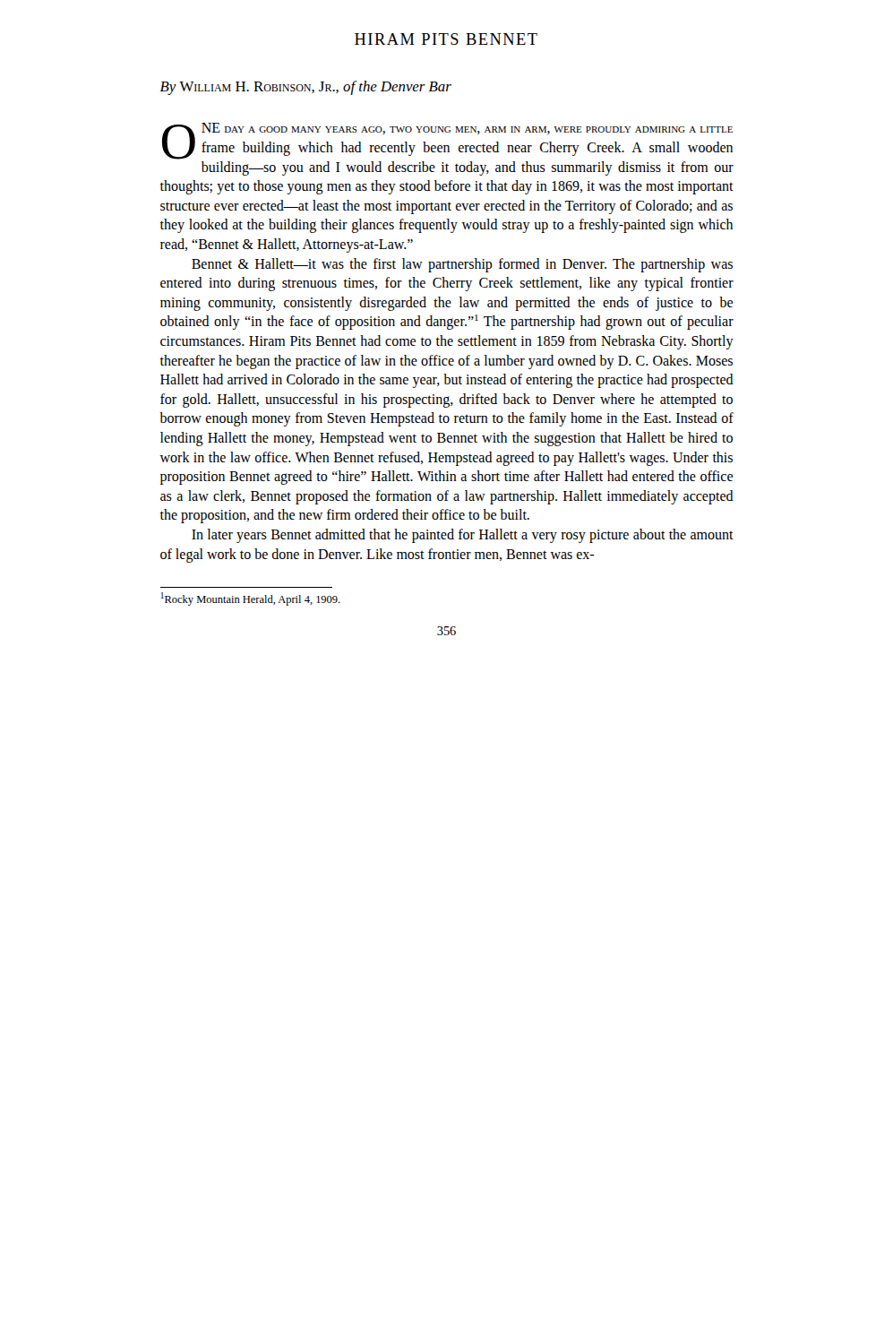HIRAM PITS BENNET
By William H. Robinson, Jr., of the Denver Bar
ONE day a good many years ago, two young men, arm in arm, were proudly admiring a little frame building which had recently been erected near Cherry Creek. A small wooden building—so you and I would describe it today, and thus summarily dismiss it from our thoughts; yet to those young men as they stood before it that day in 1869, it was the most important structure ever erected—at least the most important ever erected in the Territory of Colorado; and as they looked at the building their glances frequently would stray up to a freshly-painted sign which read, “Bennet & Hallett, Attorneys-at-Law.”
Bennet & Hallett—it was the first law partnership formed in Denver. The partnership was entered into during strenuous times, for the Cherry Creek settlement, like any typical frontier mining community, consistently disregarded the law and permitted the ends of justice to be obtained only “in the face of opposition and danger.”1 The partnership had grown out of peculiar circumstances. Hiram Pits Bennet had come to the settlement in 1859 from Nebraska City. Shortly thereafter he began the practice of law in the office of a lumber yard owned by D. C. Oakes. Moses Hallett had arrived in Colorado in the same year, but instead of entering the practice had prospected for gold. Hallett, unsuccessful in his prospecting, drifted back to Denver where he attempted to borrow enough money from Steven Hempstead to return to the family home in the East. Instead of lending Hallett the money, Hempstead went to Bennet with the suggestion that Hallett be hired to work in the law office. When Bennet refused, Hempstead agreed to pay Hallett's wages. Under this proposition Bennet agreed to “hire” Hallett. Within a short time after Hallett had entered the office as a law clerk, Bennet proposed the formation of a law partnership. Hallett immediately accepted the proposition, and the new firm ordered their office to be built.
In later years Bennet admitted that he painted for Hallett a very rosy picture about the amount of legal work to be done in Denver. Like most frontier men, Bennet was ex-
1Rocky Mountain Herald, April 4, 1909.
356